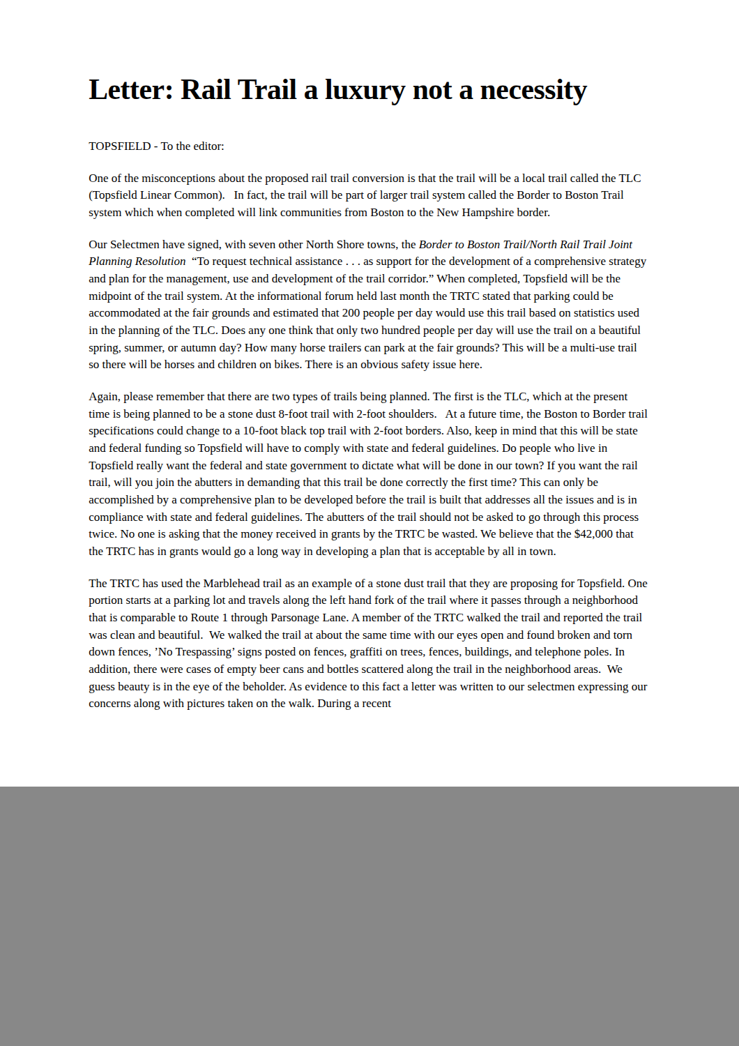Letter: Rail Trail a luxury not a necessity
TOPSFIELD - To the editor:
One of the misconceptions about the proposed rail trail conversion is that the trail will be a local trail called the TLC (Topsfield Linear Common). In fact, the trail will be part of larger trail system called the Border to Boston Trail system which when completed will link communities from Boston to the New Hampshire border.
Our Selectmen have signed, with seven other North Shore towns, the Border to Boston Trail/North Rail Trail Joint Planning Resolution “To request technical assistance . . . as support for the development of a comprehensive strategy and plan for the management, use and development of the trail corridor.” When completed, Topsfield will be the midpoint of the trail system. At the informational forum held last month the TRTC stated that parking could be accommodated at the fair grounds and estimated that 200 people per day would use this trail based on statistics used in the planning of the TLC. Does any one think that only two hundred people per day will use the trail on a beautiful spring, summer, or autumn day? How many horse trailers can park at the fair grounds? This will be a multi-use trail so there will be horses and children on bikes. There is an obvious safety issue here.
Again, please remember that there are two types of trails being planned. The first is the TLC, which at the present time is being planned to be a stone dust 8-foot trail with 2-foot shoulders. At a future time, the Boston to Border trail specifications could change to a 10-foot black top trail with 2-foot borders. Also, keep in mind that this will be state and federal funding so Topsfield will have to comply with state and federal guidelines. Do people who live in Topsfield really want the federal and state government to dictate what will be done in our town? If you want the rail trail, will you join the abutters in demanding that this trail be done correctly the first time? This can only be accomplished by a comprehensive plan to be developed before the trail is built that addresses all the issues and is in compliance with state and federal guidelines. The abutters of the trail should not be asked to go through this process twice. No one is asking that the money received in grants by the TRTC be wasted. We believe that the $42,000 that the TRTC has in grants would go a long way in developing a plan that is acceptable by all in town.
The TRTC has used the Marblehead trail as an example of a stone dust trail that they are proposing for Topsfield. One portion starts at a parking lot and travels along the left hand fork of the trail where it passes through a neighborhood that is comparable to Route 1 through Parsonage Lane. A member of the TRTC walked the trail and reported the trail was clean and beautiful. We walked the trail at about the same time with our eyes open and found broken and torn down fences, ’No Trespassing’ signs posted on fences, graffiti on trees, fences, buildings, and telephone poles. In addition, there were cases of empty beer cans and bottles scattered along the trail in the neighborhood areas. We guess beauty is in the eye of the beholder. As evidence to this fact a letter was written to our selectmen expressing our concerns along with pictures taken on the walk. During a recent